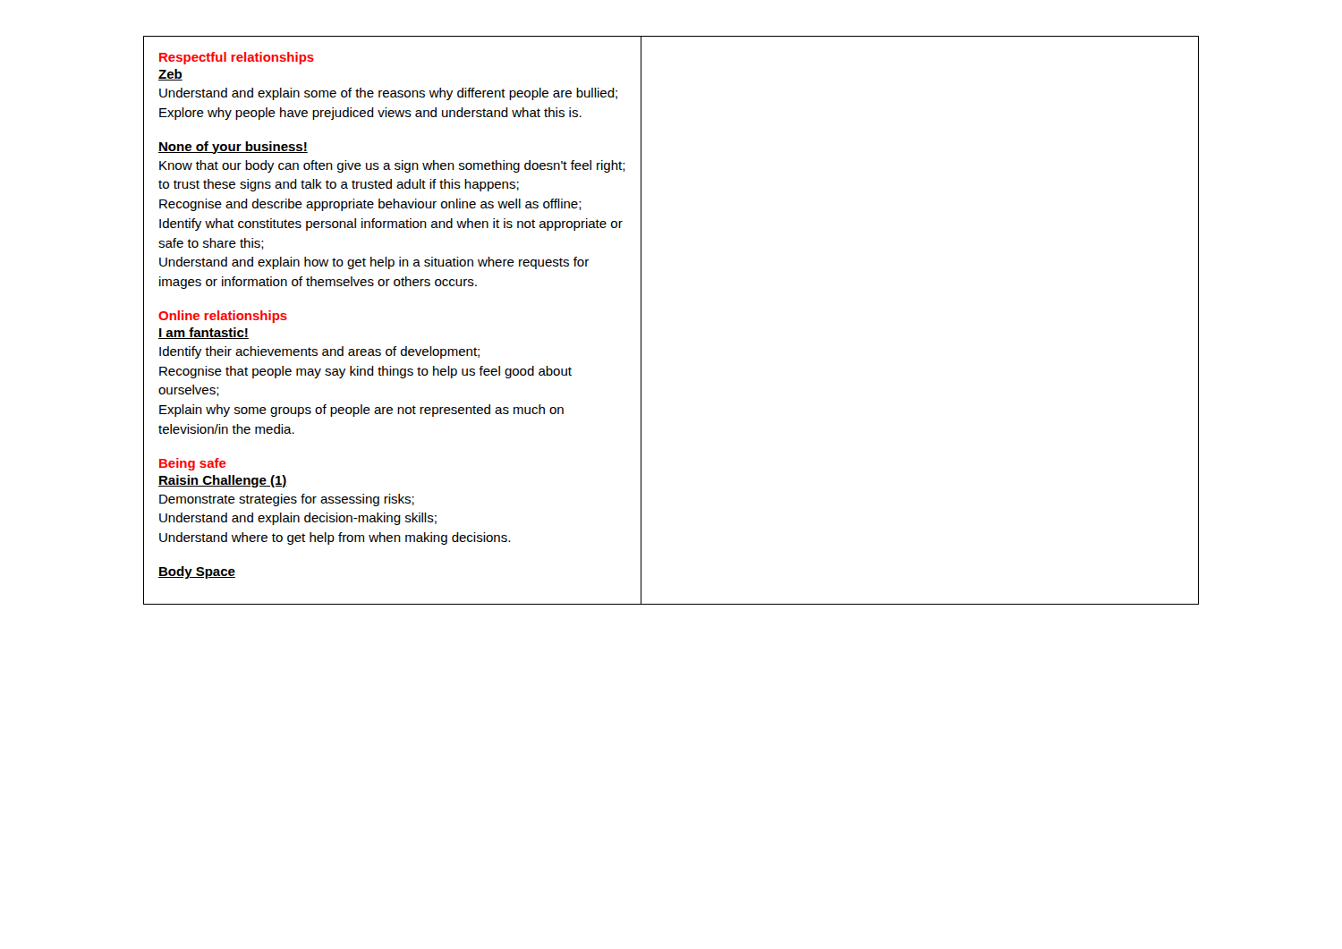| Respectful relationships Zeb Understand and explain some of the reasons why different people are bullied; Explore why people have prejudiced views and understand what this is. None of your business! Know that our body can often give us a sign when something doesn't feel right; to trust these signs and talk to a trusted adult if this happens; Recognise and describe appropriate behaviour online as well as offline; Identify what constitutes personal information and when it is not appropriate or safe to share this; Understand and explain how to get help in a situation where requests for images or information of themselves or others occurs. Online relationships I am fantastic! Identify their achievements and areas of development; Recognise that people may say kind things to help us feel good about ourselves; Explain why some groups of people are not represented as much on television/in the media. Being safe Raisin Challenge (1) Demonstrate strategies for assessing risks; Understand and explain decision-making skills; Understand where to get help from when making decisions. Body Space | |